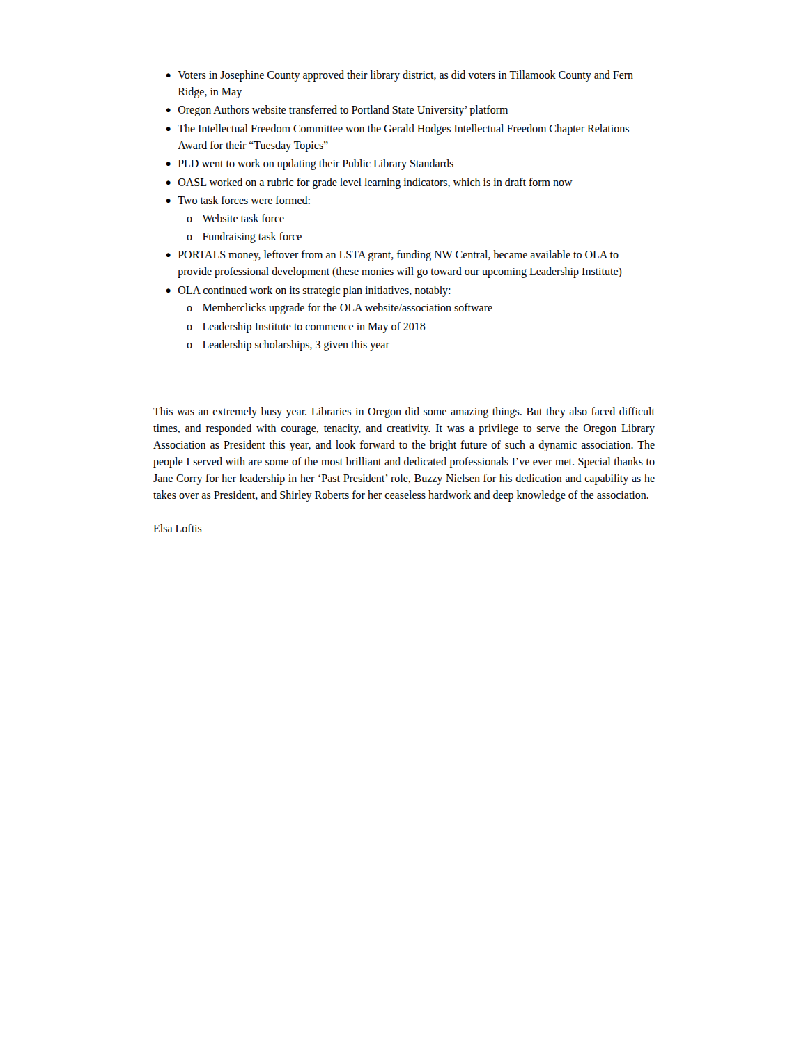Voters in Josephine County approved their library district, as did voters in Tillamook County and Fern Ridge, in May
Oregon Authors website transferred to Portland State University’ platform
The Intellectual Freedom Committee won the Gerald Hodges Intellectual Freedom Chapter Relations Award for their “Tuesday Topics”
PLD went to work on updating their Public Library Standards
OASL worked on a rubric for grade level learning indicators, which is in draft form now
Two task forces were formed:
Website task force
Fundraising task force
PORTALS money, leftover from an LSTA grant, funding NW Central, became available to OLA to provide professional development (these monies will go toward our upcoming Leadership Institute)
OLA continued work on its strategic plan initiatives, notably:
Memberclicks upgrade for the OLA website/association software
Leadership Institute to commence in May of 2018
Leadership scholarships, 3 given this year
This was an extremely busy year. Libraries in Oregon did some amazing things. But they also faced difficult times, and responded with courage, tenacity, and creativity. It was a privilege to serve the Oregon Library Association as President this year, and look forward to the bright future of such a dynamic association. The people I served with are some of the most brilliant and dedicated professionals I’ve ever met. Special thanks to Jane Corry for her leadership in her ‘Past President’ role, Buzzy Nielsen for his dedication and capability as he takes over as President, and Shirley Roberts for her ceaseless hardwork and deep knowledge of the association.
Elsa Loftis